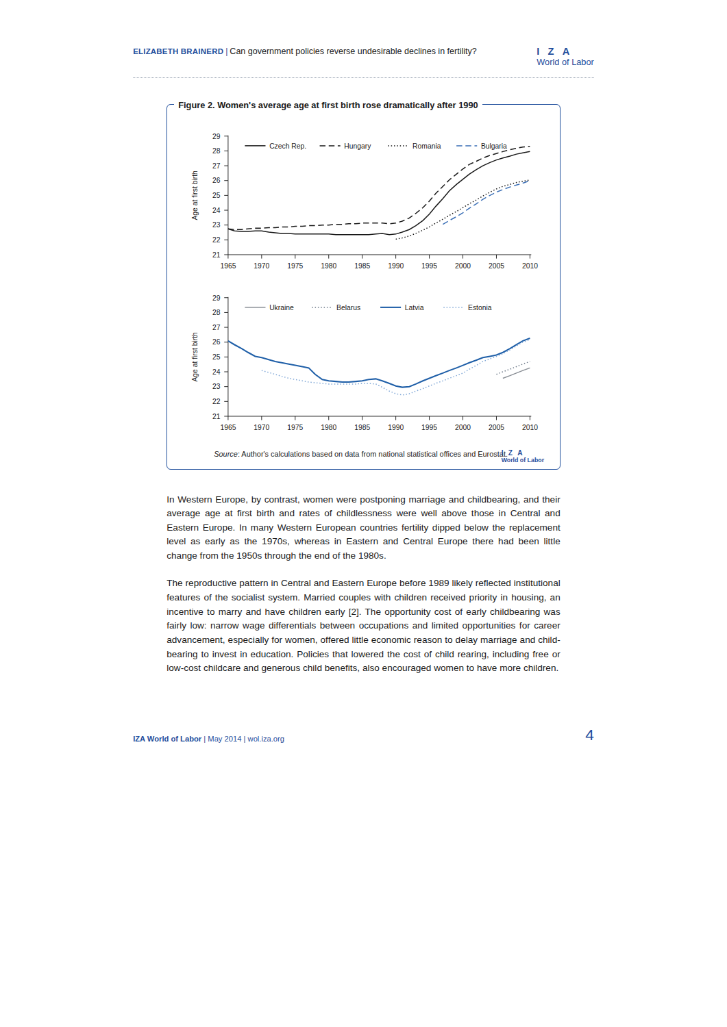Elizabeth Brainerd|Can government policies reverse undesirable declines in fertility?
I Z A
World of Labor
Figure 2. Women's average age at first birth rose dramatically after 1990
21 22 23 24 25 26 27 28 29 1965 1970 1975 1980 1985 1990 1995 2000 2005 2010 Age at first birth Czech Rep. Hungary Romania Bulgaria 21 22 23 24 25 26 27 28 29 1965 1970 1975 1980 1985 1990 1995 2000 2005 2010 Age at first birth Ukraine Belarus Latvia Estonia
Source: Author's calculations based on data from national statistical offices and Eurostat.
I Z A
World of Labor
In Western Europe, by contrast, women were postponing marriage and childbearing, and their average age at first birth and rates of childlessness were well above those in Central and Eastern Europe. In many Western European countries fertility dipped below the replacement level as early as the 1970s, whereas in Eastern and Central Europe there had been little change from the 1950s through the end of the 1980s.
The reproductive pattern in Central and Eastern Europe before 1989 likely reflected institutional features of the socialist system. Married couples with children received priority in housing, an incentive to marry and have children early [2]. The opportunity cost of early childbearing was fairly low: narrow wage differentials between occupations and limited opportunities for career advancement, especially for women, offered little economic reason to delay marriage and childbearing to invest in education. Policies that lowered the cost of child rearing, including free or low-cost childcare and generous child benefits, also encouraged women to have more children.
IZA World of Labor | May 2014 | wol.iza.org
4